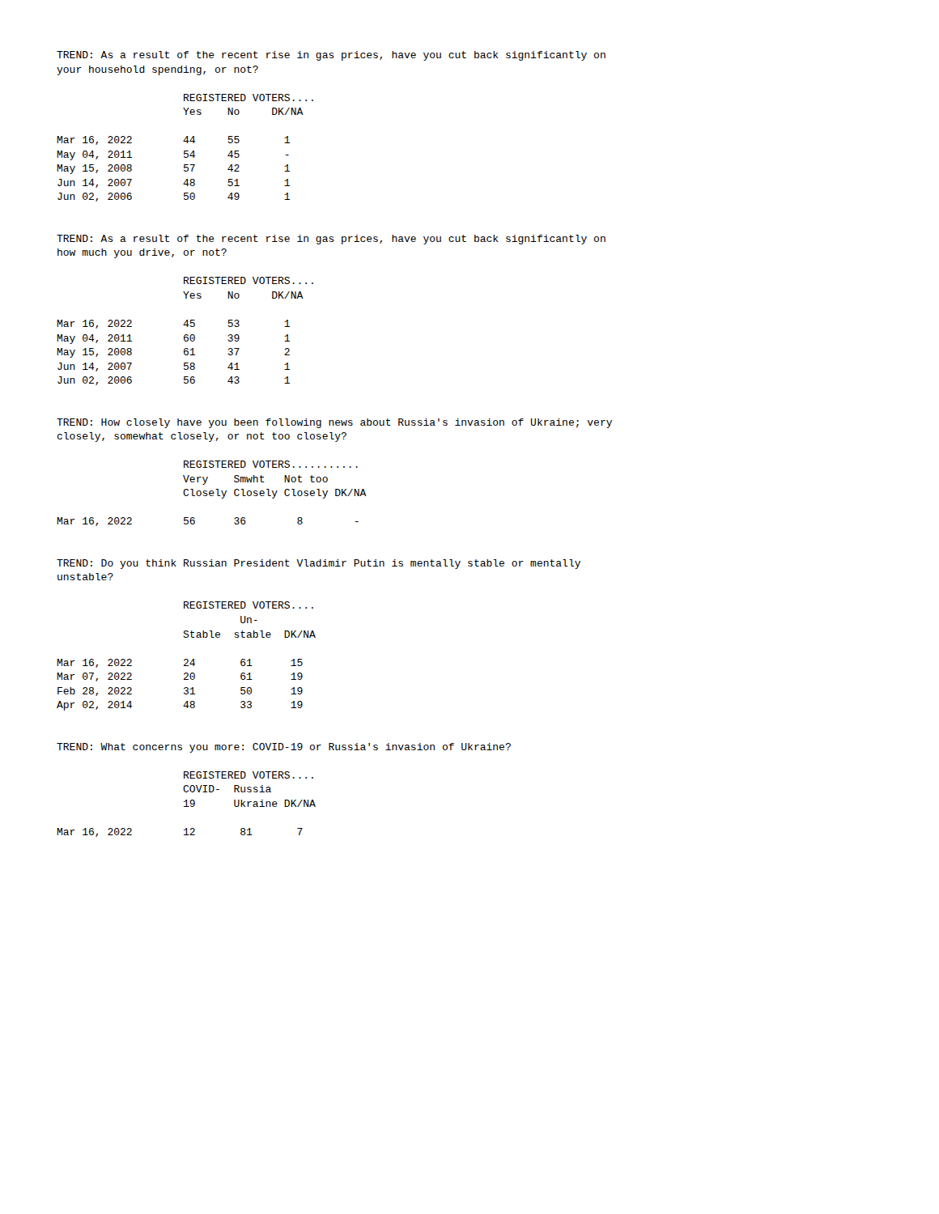TREND: As a result of the recent rise in gas prices, have you cut back significantly on
your household spending, or not?

                    REGISTERED VOTERS....
                    Yes    No     DK/NA

Mar 16, 2022        44     55       1
May 04, 2011        54     45       -
May 15, 2008        57     42       1
Jun 14, 2007        48     51       1
Jun 02, 2006        50     49       1
TREND: As a result of the recent rise in gas prices, have you cut back significantly on
how much you drive, or not?

                    REGISTERED VOTERS....
                    Yes    No     DK/NA

Mar 16, 2022        45     53       1
May 04, 2011        60     39       1
May 15, 2008        61     37       2
Jun 14, 2007        58     41       1
Jun 02, 2006        56     43       1
TREND: How closely have you been following news about Russia's invasion of Ukraine; very
closely, somewhat closely, or not too closely?

                    REGISTERED VOTERS...........
                    Very    Smwht   Not too
                    Closely Closely Closely DK/NA

Mar 16, 2022        56      36        8        -
TREND: Do you think Russian President Vladimir Putin is mentally stable or mentally
unstable?

                    REGISTERED VOTERS....
                             Un-
                    Stable  stable  DK/NA

Mar 16, 2022        24       61      15
Mar 07, 2022        20       61      19
Feb 28, 2022        31       50      19
Apr 02, 2014        48       33      19
TREND: What concerns you more: COVID-19 or Russia's invasion of Ukraine?

                    REGISTERED VOTERS....
                    COVID-  Russia
                    19      Ukraine DK/NA

Mar 16, 2022        12       81       7